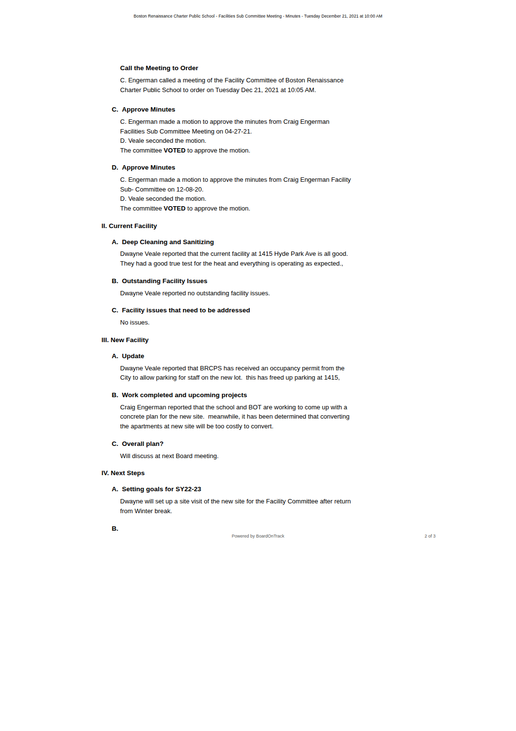Boston Renaissance Charter Public School - Facilities Sub Committee Meeting - Minutes - Tuesday December 21, 2021 at 10:00 AM
Call the Meeting to Order
C. Engerman called a meeting of the Facility Committee of Boston Renaissance
Charter Public School to order on Tuesday Dec 21, 2021 at 10:05 AM.
C. Approve Minutes
C. Engerman made a motion to approve the minutes from Craig Engerman
Facilities Sub Committee Meeting on 04-27-21.
D. Veale seconded the motion.
The committee VOTED to approve the motion.
D. Approve Minutes
C. Engerman made a motion to approve the minutes from Craig Engerman Facility
Sub- Committee on 12-08-20.
D. Veale seconded the motion.
The committee VOTED to approve the motion.
II. Current Facility
A. Deep Cleaning and Sanitizing
Dwayne Veale reported that the current facility at 1415 Hyde Park Ave is all good.
They had a good true test for the heat and everything is operating as expected.,
B. Outstanding Facility Issues
Dwayne Veale reported no outstanding facility issues.
C. Facility issues that need to be addressed
No issues.
III. New Facility
A. Update
Dwayne Veale reported that BRCPS has received an occupancy permit from the
City to allow parking for staff on the new lot. this has freed up parking at 1415,
B. Work completed and upcoming projects
Craig Engerman reported that the school and BOT are working to come up with a
concrete plan for the new site. meanwhile, it has been determined that converting
the apartments at new site will be too costly to convert.
C. Overall plan?
Will discuss at next Board meeting.
IV. Next Steps
A. Setting goals for SY22-23
Dwayne will set up a site visit of the new site for the Facility Committee after return
from Winter break.
B.
Powered by BoardOnTrack 2 of 3